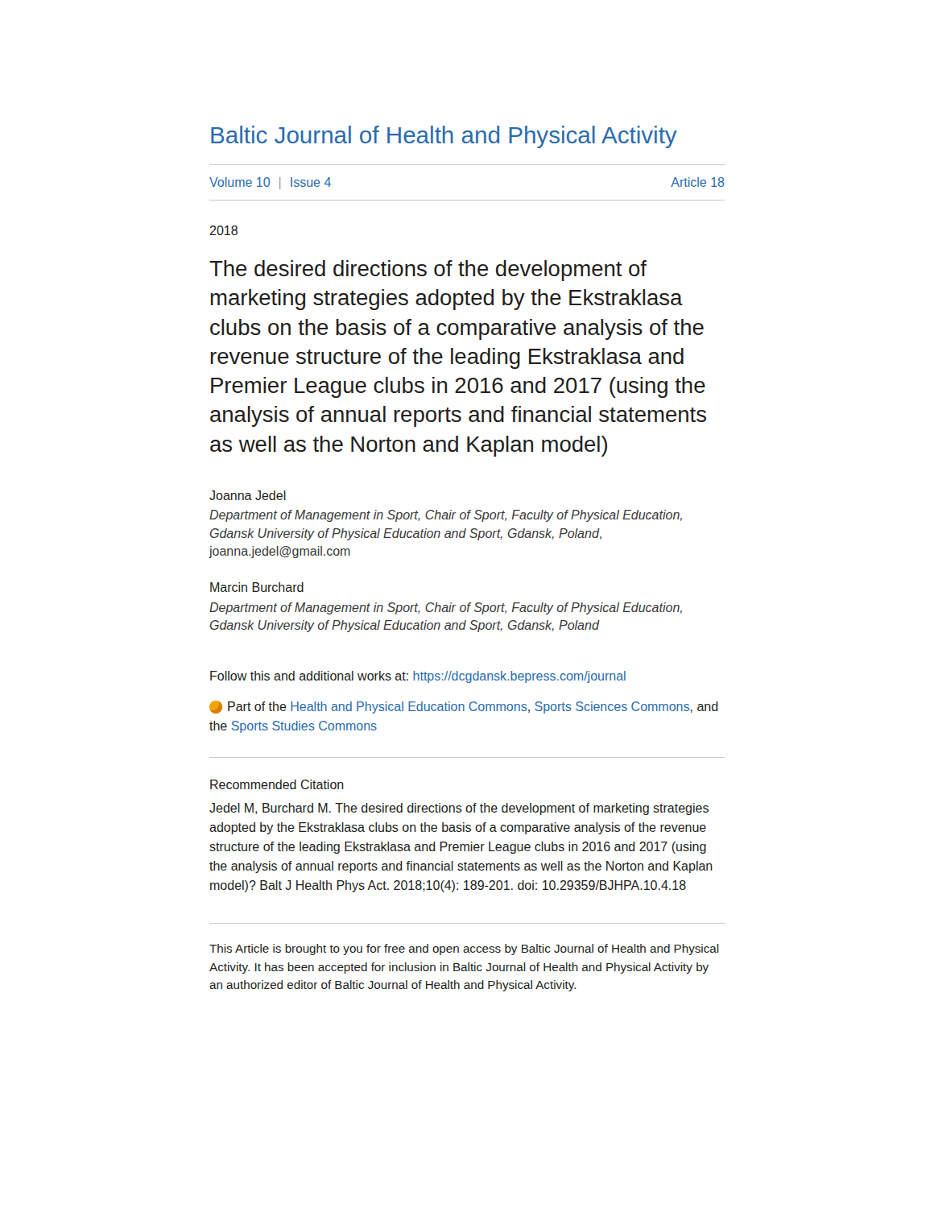Baltic Journal of Health and Physical Activity
Volume 10|Issue 4
Article 18
2018
The desired directions of the development of marketing strategies adopted by the Ekstraklasa clubs on the basis of a comparative analysis of the revenue structure of the leading Ekstraklasa and Premier League clubs in 2016 and 2017 (using the analysis of annual reports and financial statements as well as the Norton and Kaplan model)
Joanna Jedel Department of Management in Sport, Chair of Sport, Faculty of Physical Education, Gdansk University of Physical Education and Sport, Gdansk, Poland, joanna.jedel@gmail.com
Marcin Burchard Department of Management in Sport, Chair of Sport, Faculty of Physical Education, Gdansk University of Physical Education and Sport, Gdansk, Poland
Follow this and additional works at: https://dcgdansk.bepress.com/journal
Part of the Health and Physical Education Commons, Sports Sciences Commons, and the Sports Studies Commons
Recommended Citation
Jedel M, Burchard M. The desired directions of the development of marketing strategies adopted by the Ekstraklasa clubs on the basis of a comparative analysis of the revenue structure of the leading Ekstraklasa and Premier League clubs in 2016 and 2017 (using the analysis of annual reports and financial statements as well as the Norton and Kaplan model)? Balt J Health Phys Act. 2018;10(4): 189-201. doi: 10.29359/BJHPA.10.4.18
This Article is brought to you for free and open access by Baltic Journal of Health and Physical Activity. It has been accepted for inclusion in Baltic Journal of Health and Physical Activity by an authorized editor of Baltic Journal of Health and Physical Activity.